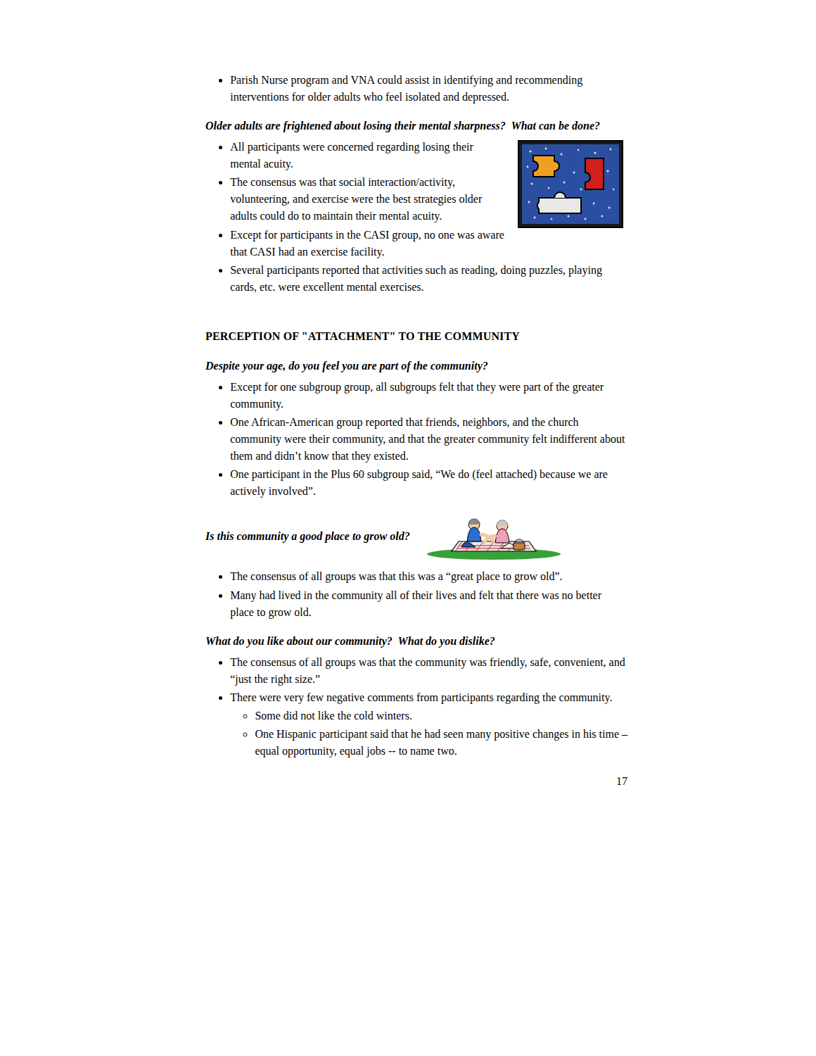Parish Nurse program and VNA could assist in identifying and recommending interventions for older adults who feel isolated and depressed.
Older adults are frightened about losing their mental sharpness? What can be done?
All participants were concerned regarding losing their mental acuity.
The consensus was that social interaction/activity, volunteering, and exercise were the best strategies older adults could do to maintain their mental acuity.
Except for participants in the CASI group, no one was aware that CASI had an exercise facility.
Several participants reported that activities such as reading, doing puzzles, playing cards, etc. were excellent mental exercises.
PERCEPTION OF "ATTACHMENT" TO THE COMMUNITY
Despite your age, do you feel you are part of the community?
Except for one subgroup group, all subgroups felt that they were part of the greater community.
One African-American group reported that friends, neighbors, and the church community were their community, and that the greater community felt indifferent about them and didn’t know that they existed.
One participant in the Plus 60 subgroup said, “We do (feel attached) because we are actively involved”.
Is this community a good place to grow old?
The consensus of all groups was that this was a “great place to grow old”.
Many had lived in the community all of their lives and felt that there was no better place to grow old.
What do you like about our community? What do you dislike?
The consensus of all groups was that the community was friendly, safe, convenient, and “just the right size.”
There were very few negative comments from participants regarding the community.
Some did not like the cold winters.
One Hispanic participant said that he had seen many positive changes in his time – equal opportunity, equal jobs -- to name two.
17